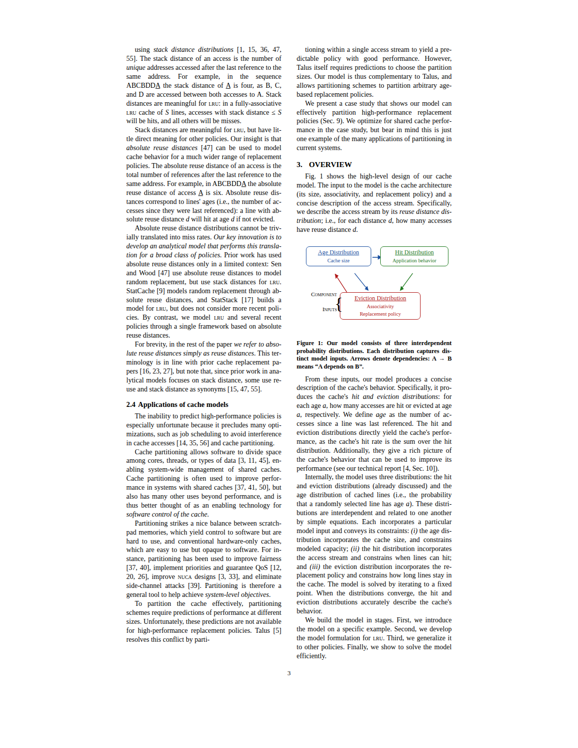using stack distance distributions [1, 15, 36, 47, 55]. The stack distance of an access is the number of unique addresses accessed after the last reference to the same address. For example, in the sequence ABCBDDA the stack distance of A is four, as B, C, and D are accessed between both accesses to A. Stack distances are meaningful for lru: in a fully-associative lru cache of S lines, accesses with stack distance ≤ S will be hits, and all others will be misses.
Stack distances are meaningful for lru, but have little direct meaning for other policies. Our insight is that absolute reuse distances [47] can be used to model cache behavior for a much wider range of replacement policies. The absolute reuse distance of an access is the total number of references after the last reference to the same address. For example, in ABCBDDA the absolute reuse distance of access A is six. Absolute reuse distances correspond to lines' ages (i.e., the number of accesses since they were last referenced): a line with absolute reuse distance d will hit at age d if not evicted.
Absolute reuse distance distributions cannot be trivially translated into miss rates. Our key innovation is to develop an analytical model that performs this translation for a broad class of policies. Prior work has used absolute reuse distances only in a limited context: Sen and Wood [47] use absolute reuse distances to model random replacement, but use stack distances for lru. StatCache [9] models random replacement through absolute reuse distances, and StatStack [17] builds a model for lru, but does not consider more recent policies. By contrast, we model lru and several recent policies through a single framework based on absolute reuse distances.
For brevity, in the rest of the paper we refer to absolute reuse distances simply as reuse distances. This terminology is in line with prior cache replacement papers [16, 23, 27], but note that, since prior work in analytical models focuses on stack distance, some use reuse and stack distance as synonyms [15, 47, 55].
2.4 Applications of cache models
The inability to predict high-performance policies is especially unfortunate because it precludes many optimizations, such as job scheduling to avoid interference in cache accesses [14, 35, 56] and cache partitioning.
Cache partitioning allows software to divide space among cores, threads, or types of data [3, 11, 45], enabling system-wide management of shared caches. Cache partitioning is often used to improve performance in systems with shared caches [37, 41, 50], but also has many other uses beyond performance, and is thus better thought of as an enabling technology for software control of the cache.
Partitioning strikes a nice balance between scratchpad memories, which yield control to software but are hard to use, and conventional hardware-only caches, which are easy to use but opaque to software. For instance, partitioning has been used to improve fairness [37, 40], implement priorities and guarantee QoS [12, 20, 26], improve nuca designs [3, 33], and eliminate side-channel attacks [39]. Partitioning is therefore a general tool to help achieve system-level objectives.
To partition the cache effectively, partitioning schemes require predictions of performance at different sizes. Unfortunately, these predictions are not available for high-performance replacement policies. Talus [5] resolves this conflict by parti-
tioning within a single access stream to yield a predictable policy with good performance. However, Talus itself requires predictions to choose the partition sizes. Our model is thus complementary to Talus, and allows partitioning schemes to partition arbitrary age-based replacement policies.
We present a case study that shows our model can effectively partition high-performance replacement policies (Sec. 9). We optimize for shared cache performance in the case study, but bear in mind this is just one example of the many applications of partitioning in current systems.
3. OVERVIEW
Fig. 1 shows the high-level design of our cache model. The input to the model is the cache architecture (its size, associativity, and replacement policy) and a concise description of the access stream. Specifically, we describe the access stream by its reuse distance distribution; i.e., for each distance d, how many accesses have reuse distance d.
Age Distribution
Cache size
Hit Distribution
Application behavior
Eviction Distribution
Associativity
Replacement policy
Component Inputs
{
Figure 1: Our model consists of three interdependent probability distributions. Each distribution captures distinct model inputs. Arrows denote dependencies: A → B means “A depends on B”.
From these inputs, our model produces a concise description of the cache's behavior. Specifically, it produces the cache's hit and eviction distributions: for each age a, how many accesses are hit or evicted at age a, respectively. We define age as the number of accesses since a line was last referenced. The hit and eviction distributions directly yield the cache's performance, as the cache's hit rate is the sum over the hit distribution. Additionally, they give a rich picture of the cache's behavior that can be used to improve its performance (see our technical report [4, Sec. 10]).
Internally, the model uses three distributions: the hit and eviction distributions (already discussed) and the age distribution of cached lines (i.e., the probability that a randomly selected line has age a). These distributions are interdependent and related to one another by simple equations. Each incorporates a particular model input and conveys its constraints: (i) the age distribution incorporates the cache size, and constrains modeled capacity; (ii) the hit distribution incorporates the access stream and constrains when lines can hit; and (iii) the eviction distribution incorporates the replacement policy and constrains how long lines stay in the cache. The model is solved by iterating to a fixed point. When the distributions converge, the hit and eviction distributions accurately describe the cache's behavior.
We build the model in stages. First, we introduce the model on a specific example. Second, we develop the model formulation for lru. Third, we generalize it to other policies. Finally, we show to solve the model efficiently.
3